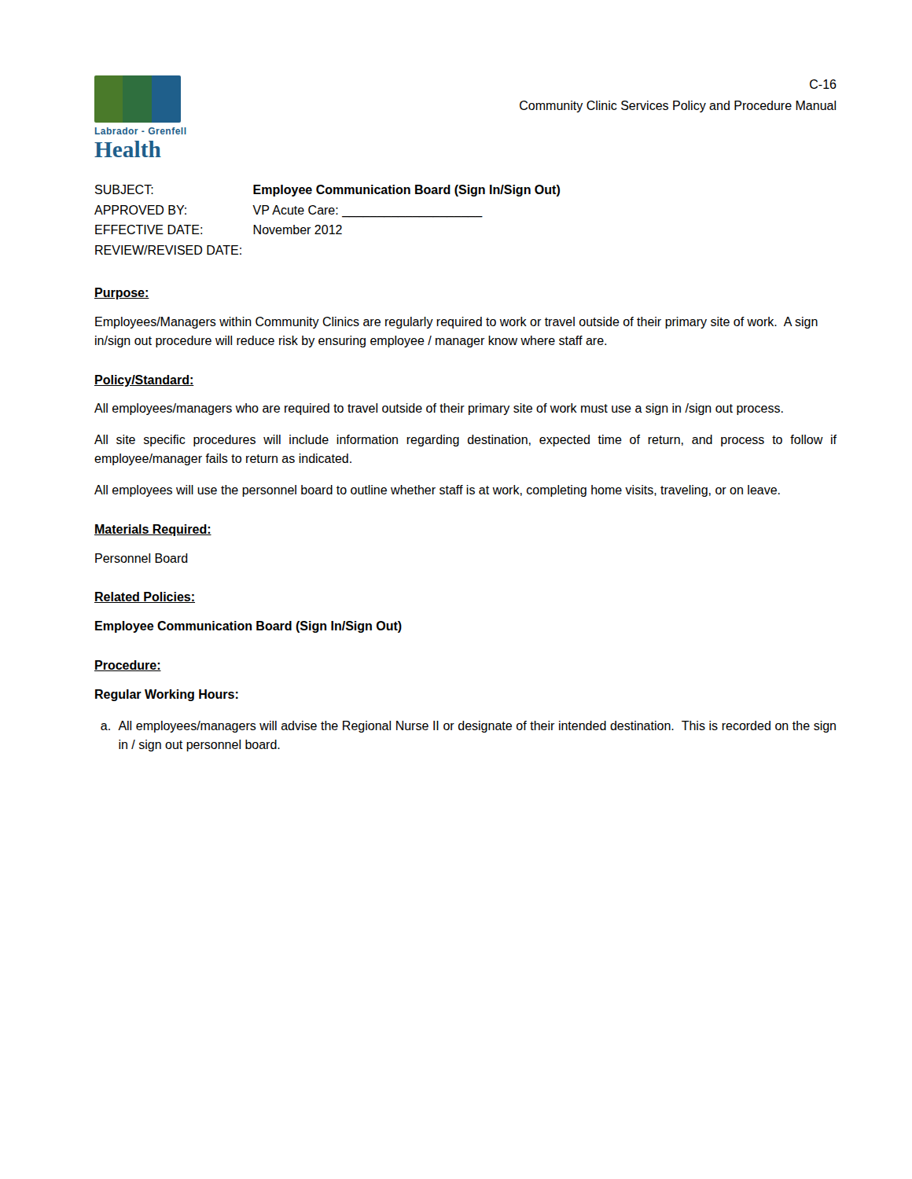Labrador - Grenfell
Health
C-16
Community Clinic Services Policy and Procedure Manual
| SUBJECT: | Employee Communication Board (Sign In/Sign Out) |
| APPROVED BY: | VP Acute Care: ____________________ |
| EFFECTIVE DATE: | November 2012 |
| REVIEW/REVISED DATE: | |
Purpose:
Employees/Managers within Community Clinics are regularly required to work or travel outside of their primary site of work. A sign in/sign out procedure will reduce risk by ensuring employee / manager know where staff are.
Policy/Standard:
All employees/managers who are required to travel outside of their primary site of work must use a sign in /sign out process.
All site specific procedures will include information regarding destination, expected time of return, and process to follow if employee/manager fails to return as indicated.
All employees will use the personnel board to outline whether staff is at work, completing home visits, traveling, or on leave.
Materials Required:
Personnel Board
Related Policies:
Employee Communication Board (Sign In/Sign Out)
Procedure:
Regular Working Hours:
All employees/managers will advise the Regional Nurse II or designate of their intended destination. This is recorded on the sign in / sign out personnel board.